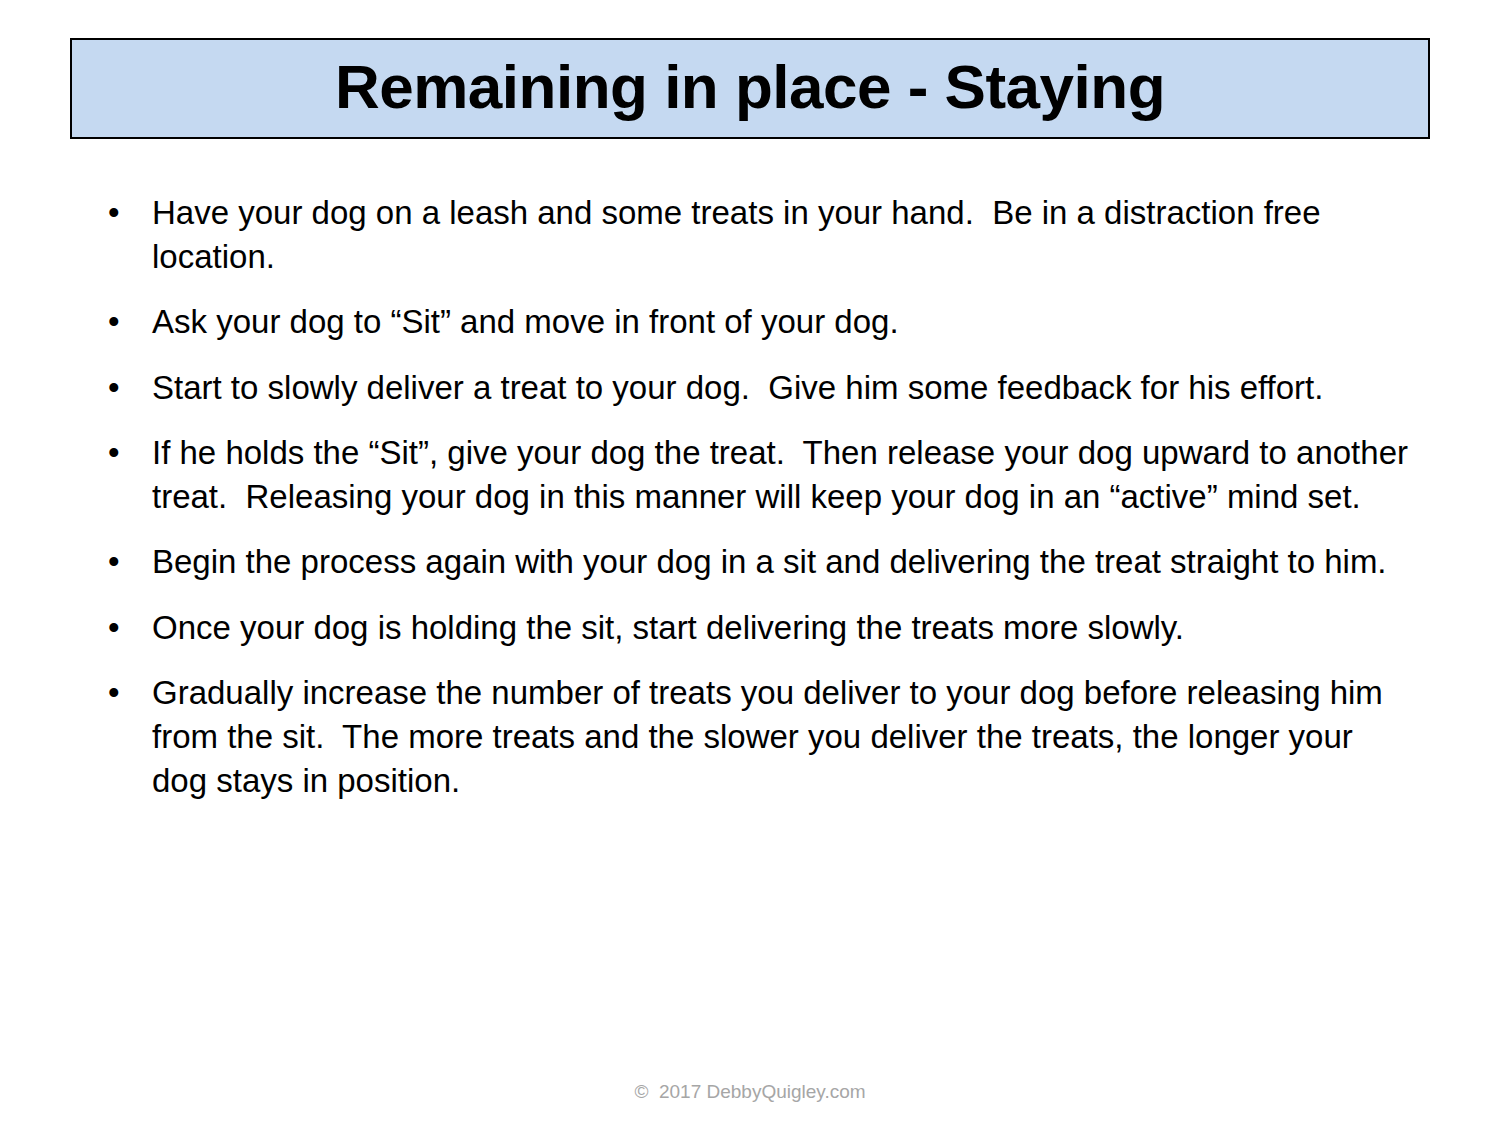Remaining in place - Staying
Have your dog on a leash and some treats in your hand. Be in a distraction free location.
Ask your dog to “Sit” and move in front of your dog.
Start to slowly deliver a treat to your dog. Give him some feedback for his effort.
If he holds the “Sit”, give your dog the treat. Then release your dog upward to another treat. Releasing your dog in this manner will keep your dog in an “active” mind set.
Begin the process again with your dog in a sit and delivering the treat straight to him.
Once your dog is holding the sit, start delivering the treats more slowly.
Gradually increase the number of treats you deliver to your dog before releasing him from the sit. The more treats and the slower you deliver the treats, the longer your dog stays in position.
© 2017 DebbyQuigley.com